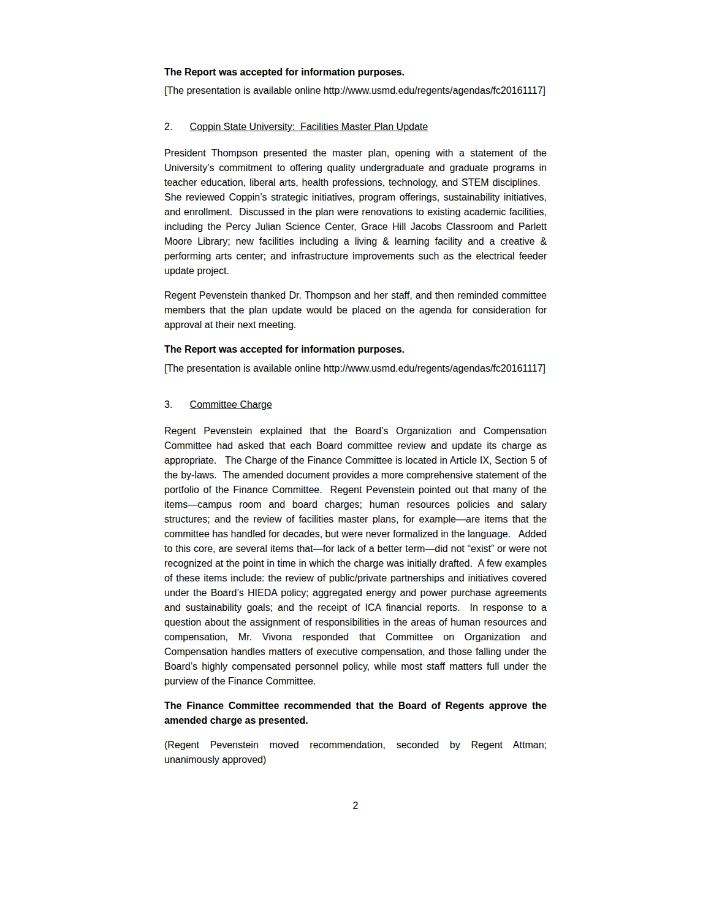The Report was accepted for information purposes.
[The presentation is available online http://www.usmd.edu/regents/agendas/fc20161117]
2.
Coppin State University: Facilities Master Plan Update
President Thompson presented the master plan, opening with a statement of the University’s commitment to offering quality undergraduate and graduate programs in teacher education, liberal arts, health professions, technology, and STEM disciplines. She reviewed Coppin’s strategic initiatives, program offerings, sustainability initiatives, and enrollment. Discussed in the plan were renovations to existing academic facilities, including the Percy Julian Science Center, Grace Hill Jacobs Classroom and Parlett Moore Library; new facilities including a living & learning facility and a creative & performing arts center; and infrastructure improvements such as the electrical feeder update project.
Regent Pevenstein thanked Dr. Thompson and her staff, and then reminded committee members that the plan update would be placed on the agenda for consideration for approval at their next meeting.
The Report was accepted for information purposes.
[The presentation is available online http://www.usmd.edu/regents/agendas/fc20161117]
3.
Committee Charge
Regent Pevenstein explained that the Board’s Organization and Compensation Committee had asked that each Board committee review and update its charge as appropriate. The Charge of the Finance Committee is located in Article IX, Section 5 of the by-laws. The amended document provides a more comprehensive statement of the portfolio of the Finance Committee. Regent Pevenstein pointed out that many of the items—campus room and board charges; human resources policies and salary structures; and the review of facilities master plans, for example—are items that the committee has handled for decades, but were never formalized in the language. Added to this core, are several items that—for lack of a better term—did not “exist” or were not recognized at the point in time in which the charge was initially drafted. A few examples of these items include: the review of public/private partnerships and initiatives covered under the Board’s HIEDA policy; aggregated energy and power purchase agreements and sustainability goals; and the receipt of ICA financial reports. In response to a question about the assignment of responsibilities in the areas of human resources and compensation, Mr. Vivona responded that Committee on Organization and Compensation handles matters of executive compensation, and those falling under the Board’s highly compensated personnel policy, while most staff matters full under the purview of the Finance Committee.
The Finance Committee recommended that the Board of Regents approve the amended charge as presented.
(Regent Pevenstein moved recommendation, seconded by Regent Attman; unanimously approved)
2